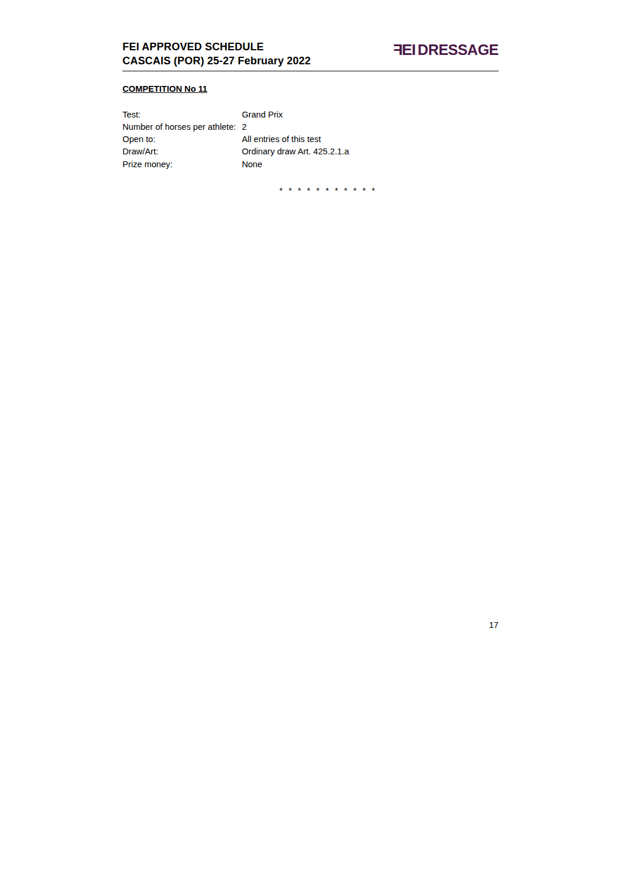FEI APPROVED SCHEDULE
CASCAIS (POR) 25-27 February 2022
FEI DRESSAGE
COMPETITION No 11
| Test: | Grand Prix |
| Number of horses per athlete: | 2 |
| Open to: | All entries of this test |
| Draw/Art: | Ordinary draw Art. 425.2.1.a |
| Prize money: | None |
* * * * * * * * * * *
17